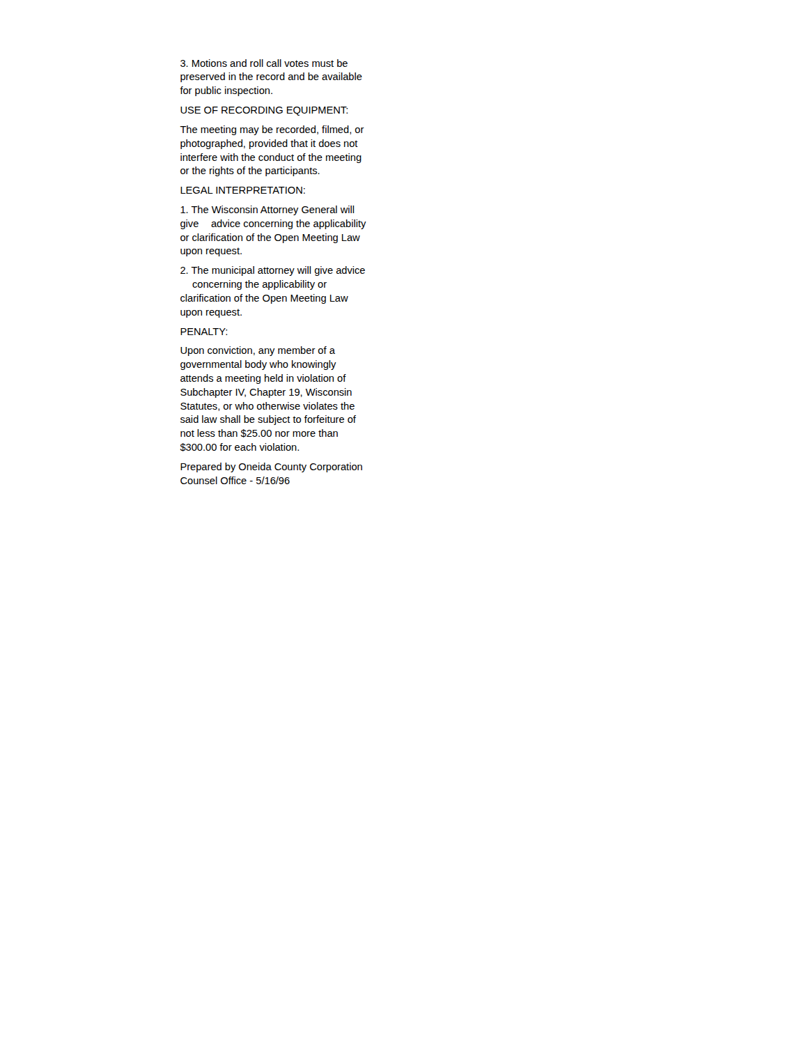3. Motions and roll call votes must be preserved in the record and be available for public inspection.
USE OF RECORDING EQUIPMENT:
The meeting may be recorded, filmed, or photographed, provided that it does not interfere with the conduct of the meeting or the rights of the participants.
LEGAL INTERPRETATION:
1. The Wisconsin Attorney General will give advice concerning the applicability or clarification of the Open Meeting Law upon request.
2. The municipal attorney will give advice concerning the applicability or clarification of the Open Meeting Law upon request.
PENALTY:
Upon conviction, any member of a governmental body who knowingly attends a meeting held in violation of Subchapter IV, Chapter 19, Wisconsin Statutes, or who otherwise violates the said law shall be subject to forfeiture of not less than $25.00 nor more than $300.00 for each violation.
Prepared by Oneida County Corporation Counsel Office - 5/16/96